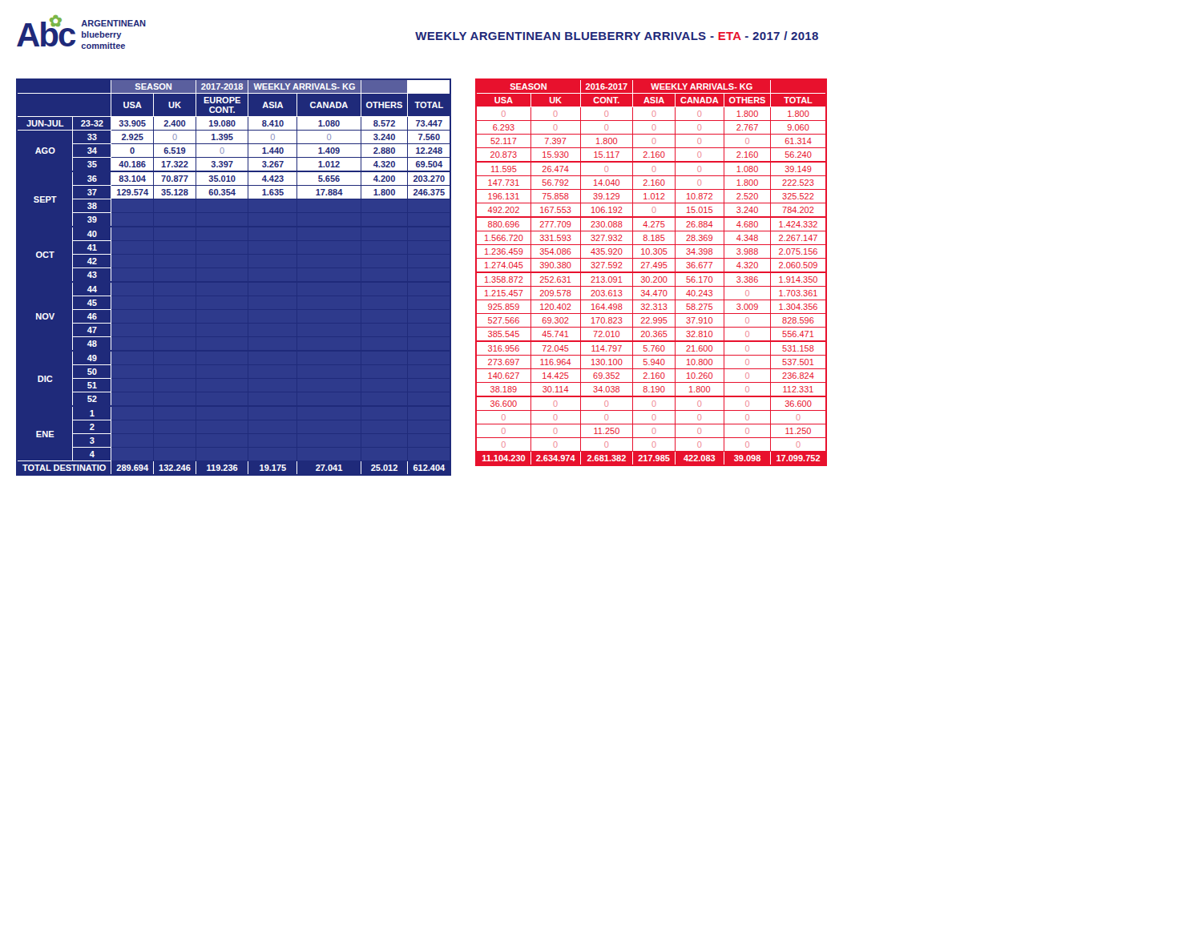Ab✿c ARGENTINEAN
blueberry
committee
WEEKLY ARGENTINEAN BLUEBERRY ARRIVALS - ETA - 2017 / 2018
| | SEASON | 2017-2018 | WEEKLY ARRIVALS- KG | |
| --- | --- | --- | --- | --- |
| | USA | UK | EUROPE CONT. | ASIA | CANADA | OTHERS | TOTAL |
| JUN-JUL | 23-32 | 33.905 | 2.400 | 19.080 | 8.410 | 1.080 | 8.572 | 73.447 |
| AGO | 33 | 2.925 | 0 | 1.395 | 0 | 0 | 3.240 | 7.560 |
| 34 | 0 | 6.519 | 0 | 1.440 | 1.409 | 2.880 | 12.248 |
| 35 | 40.186 | 17.322 | 3.397 | 3.267 | 1.012 | 4.320 | 69.504 |
| SEPT | 36 | 83.104 | 70.877 | 35.010 | 4.423 | 5.656 | 4.200 | 203.270 |
| 37 | 129.574 | 35.128 | 60.354 | 1.635 | 17.884 | 1.800 | 246.375 |
| 38 | | | | | | | |
| 39 | | | | | | | |
| OCT | 40 | | | | | | | |
| 41 | | | | | | | |
| 42 | | | | | | | |
| 43 | | | | | | | |
| NOV | 44 | | | | | | | |
| 45 | | | | | | | |
| 46 | | | | | | | |
| 47 | | | | | | | |
| 48 | | | | | | | |
| DIC | 49 | | | | | | | |
| 50 | | | | | | | |
| 51 | | | | | | | |
| 52 | | | | | | | |
| ENE | 1 | | | | | | | |
| 2 | | | | | | | |
| 3 | | | | | | | |
| 4 | | | | | | | |
| TOTAL DESTINATIO | 289.694 | 132.246 | 119.236 | 19.175 | 27.041 | 25.012 | 612.404 |
| SEASON | 2016-2017 | WEEKLY ARRIVALS- KG | |
| --- | --- | --- | --- |
| USA | UK | CONT. | ASIA | CANADA | OTHERS | TOTAL |
| 0 | 0 | 0 | 0 | 0 | 1.800 | 1.800 |
| 6.293 | 0 | 0 | 0 | 0 | 2.767 | 9.060 |
| 52.117 | 7.397 | 1.800 | 0 | 0 | 0 | 61.314 |
| 20.873 | 15.930 | 15.117 | 2.160 | 0 | 2.160 | 56.240 |
| 11.595 | 26.474 | 0 | 0 | 0 | 1.080 | 39.149 |
| 147.731 | 56.792 | 14.040 | 2.160 | 0 | 1.800 | 222.523 |
| 196.131 | 75.858 | 39.129 | 1.012 | 10.872 | 2.520 | 325.522 |
| 492.202 | 167.553 | 106.192 | 0 | 15.015 | 3.240 | 784.202 |
| 880.696 | 277.709 | 230.088 | 4.275 | 26.884 | 4.680 | 1.424.332 |
| 1.566.720 | 331.593 | 327.932 | 8.185 | 28.369 | 4.348 | 2.267.147 |
| 1.236.459 | 354.086 | 435.920 | 10.305 | 34.398 | 3.988 | 2.075.156 |
| 1.274.045 | 390.380 | 327.592 | 27.495 | 36.677 | 4.320 | 2.060.509 |
| 1.358.872 | 252.631 | 213.091 | 30.200 | 56.170 | 3.386 | 1.914.350 |
| 1.215.457 | 209.578 | 203.613 | 34.470 | 40.243 | 0 | 1.703.361 |
| 925.859 | 120.402 | 164.498 | 32.313 | 58.275 | 3.009 | 1.304.356 |
| 527.566 | 69.302 | 170.823 | 22.995 | 37.910 | 0 | 828.596 |
| 385.545 | 45.741 | 72.010 | 20.365 | 32.810 | 0 | 556.471 |
| 316.956 | 72.045 | 114.797 | 5.760 | 21.600 | 0 | 531.158 |
| 273.697 | 116.964 | 130.100 | 5.940 | 10.800 | 0 | 537.501 |
| 140.627 | 14.425 | 69.352 | 2.160 | 10.260 | 0 | 236.824 |
| 38.189 | 30.114 | 34.038 | 8.190 | 1.800 | 0 | 112.331 |
| 36.600 | 0 | 0 | 0 | 0 | 0 | 36.600 |
| 0 | 0 | 0 | 0 | 0 | 0 | 0 |
| 0 | 0 | 11.250 | 0 | 0 | 0 | 11.250 |
| 0 | 0 | 0 | 0 | 0 | 0 | 0 |
| 11.104.230 | 2.634.974 | 2.681.382 | 217.985 | 422.083 | 39.098 | 17.099.752 |